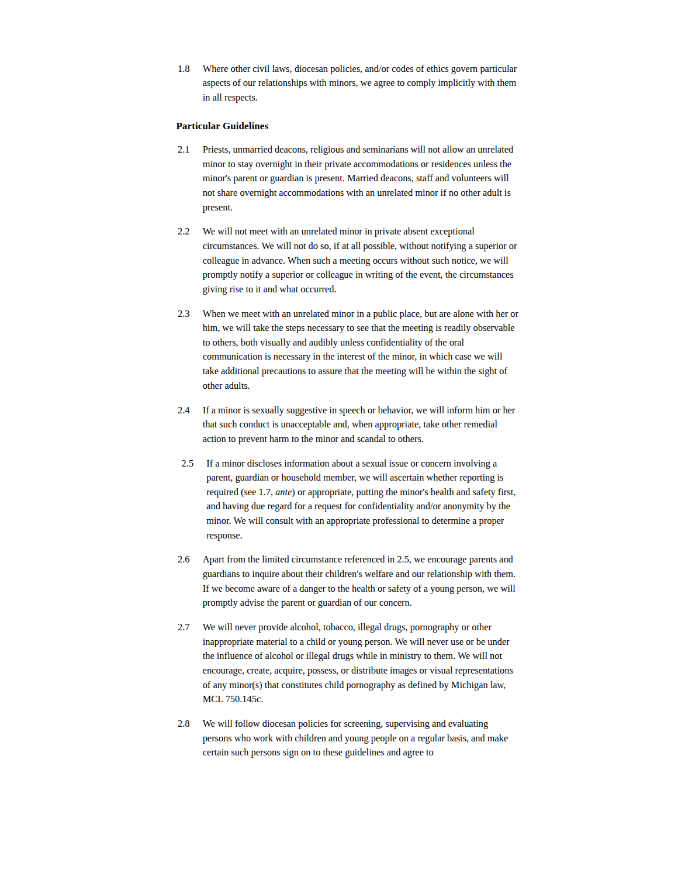1.8
Where other civil laws, diocesan policies, and/or codes of ethics govern particular aspects of our relationships with minors, we agree to comply implicitly with them in all respects.
Particular Guidelines
2.1
Priests, unmarried deacons, religious and seminarians will not allow an unrelated minor to stay overnight in their private accommodations or residences unless the minor's parent or guardian is present. Married deacons, staff and volunteers will not share overnight accommodations with an unrelated minor if no other adult is present.
2.2
We will not meet with an unrelated minor in private absent exceptional circumstances. We will not do so, if at all possible, without notifying a superior or colleague in advance. When such a meeting occurs without such notice, we will promptly notify a superior or colleague in writing of the event, the circumstances giving rise to it and what occurred.
2.3
When we meet with an unrelated minor in a public place, but are alone with her or him, we will take the steps necessary to see that the meeting is readily observable to others, both visually and audibly unless confidentiality of the oral communication is necessary in the interest of the minor, in which case we will take additional precautions to assure that the meeting will be within the sight of other adults.
2.4
If a minor is sexually suggestive in speech or behavior, we will inform him or her that such conduct is unacceptable and, when appropriate, take other remedial action to prevent harm to the minor and scandal to others.
2.5
If a minor discloses information about a sexual issue or concern involving a parent, guardian or household member, we will ascertain whether reporting is required (see 1.7, ante) or appropriate, putting the minor's health and safety first, and having due regard for a request for confidentiality and/or anonymity by the minor. We will consult with an appropriate professional to determine a proper response.
2.6
Apart from the limited circumstance referenced in 2.5, we encourage parents and guardians to inquire about their children's welfare and our relationship with them. If we become aware of a danger to the health or safety of a young person, we will promptly advise the parent or guardian of our concern.
2.7
We will never provide alcohol, tobacco, illegal drugs, pornography or other inappropriate material to a child or young person. We will never use or be under the influence of alcohol or illegal drugs while in ministry to them. We will not encourage, create, acquire, possess, or distribute images or visual representations of any minor(s) that constitutes child pornography as defined by Michigan law, MCL 750.145c.
2.8
We will follow diocesan policies for screening, supervising and evaluating persons who work with children and young people on a regular basis, and make certain such persons sign on to these guidelines and agree to